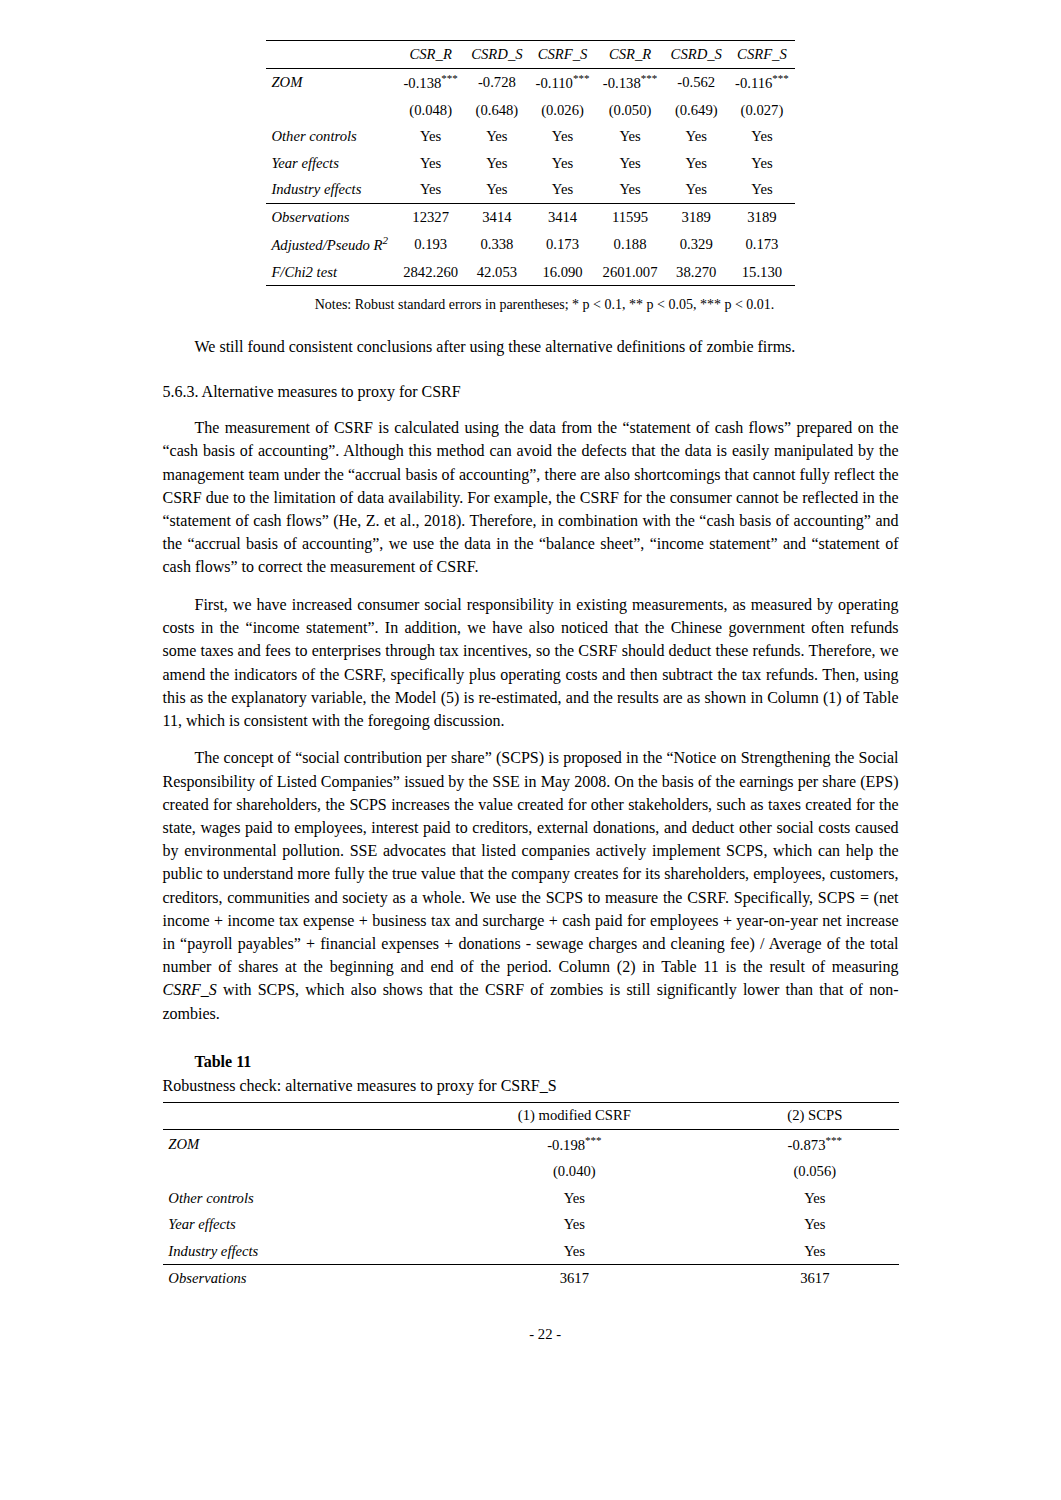| | CSR_R | CSRD_S | CSRF_S | CSR_R | CSRD_S | CSRF_S |
| --- | --- | --- | --- | --- | --- | --- |
| ZOM | -0.138 *** | -0.728 | -0.110 *** | -0.138 *** | -0.562 | -0.116 *** |
| | (0.048) | (0.648) | (0.026) | (0.050) | (0.649) | (0.027) |
| Other controls | Yes | Yes | Yes | Yes | Yes | Yes |
| Year effects | Yes | Yes | Yes | Yes | Yes | Yes |
| Industry effects | Yes | Yes | Yes | Yes | Yes | Yes |
| Observations | 12327 | 3414 | 3414 | 11595 | 3189 | 3189 |
| Adjusted/Pseudo R 2 | 0.193 | 0.338 | 0.173 | 0.188 | 0.329 | 0.173 |
| F/Chi2 test | 2842.260 | 42.053 | 16.090 | 2601.007 | 38.270 | 15.130 |
Notes: Robust standard errors in parentheses; * p < 0.1, ** p < 0.05, *** p < 0.01.
We still found consistent conclusions after using these alternative definitions of zombie firms.
5.6.3. Alternative measures to proxy for CSRF
The measurement of CSRF is calculated using the data from the “statement of cash flows” prepared on the “cash basis of accounting”. Although this method can avoid the defects that the data is easily manipulated by the management team under the “accrual basis of accounting”, there are also shortcomings that cannot fully reflect the CSRF due to the limitation of data availability. For example, the CSRF for the consumer cannot be reflected in the “statement of cash flows” (He, Z. et al., 2018). Therefore, in combination with the “cash basis of accounting” and the “accrual basis of accounting”, we use the data in the “balance sheet”, “income statement” and “statement of cash flows” to correct the measurement of CSRF.
First, we have increased consumer social responsibility in existing measurements, as measured by operating costs in the “income statement”. In addition, we have also noticed that the Chinese government often refunds some taxes and fees to enterprises through tax incentives, so the CSRF should deduct these refunds. Therefore, we amend the indicators of the CSRF, specifically plus operating costs and then subtract the tax refunds. Then, using this as the explanatory variable, the Model (5) is re-estimated, and the results are as shown in Column (1) of Table 11, which is consistent with the foregoing discussion.
The concept of “social contribution per share” (SCPS) is proposed in the “Notice on Strengthening the Social Responsibility of Listed Companies” issued by the SSE in May 2008. On the basis of the earnings per share (EPS) created for shareholders, the SCPS increases the value created for other stakeholders, such as taxes created for the state, wages paid to employees, interest paid to creditors, external donations, and deduct other social costs caused by environmental pollution. SSE advocates that listed companies actively implement SCPS, which can help the public to understand more fully the true value that the company creates for its shareholders, employees, customers, creditors, communities and society as a whole. We use the SCPS to measure the CSRF. Specifically, SCPS = (net income + income tax expense + business tax and surcharge + cash paid for employees + year-on-year net increase in “payroll payables” + financial expenses + donations - sewage charges and cleaning fee) / Average of the total number of shares at the beginning and end of the period. Column (2) in Table 11 is the result of measuring CSRF_S with SCPS, which also shows that the CSRF of zombies is still significantly lower than that of non-zombies.
Table 11
Robustness check: alternative measures to proxy for CSRF_S
| | (1) modified CSRF | (2) SCPS |
| --- | --- | --- |
| ZOM | -0.198 *** | -0.873 *** |
| | (0.040) | (0.056) |
| Other controls | Yes | Yes |
| Year effects | Yes | Yes |
| Industry effects | Yes | Yes |
| Observations | 3617 | 3617 |
- 22 -